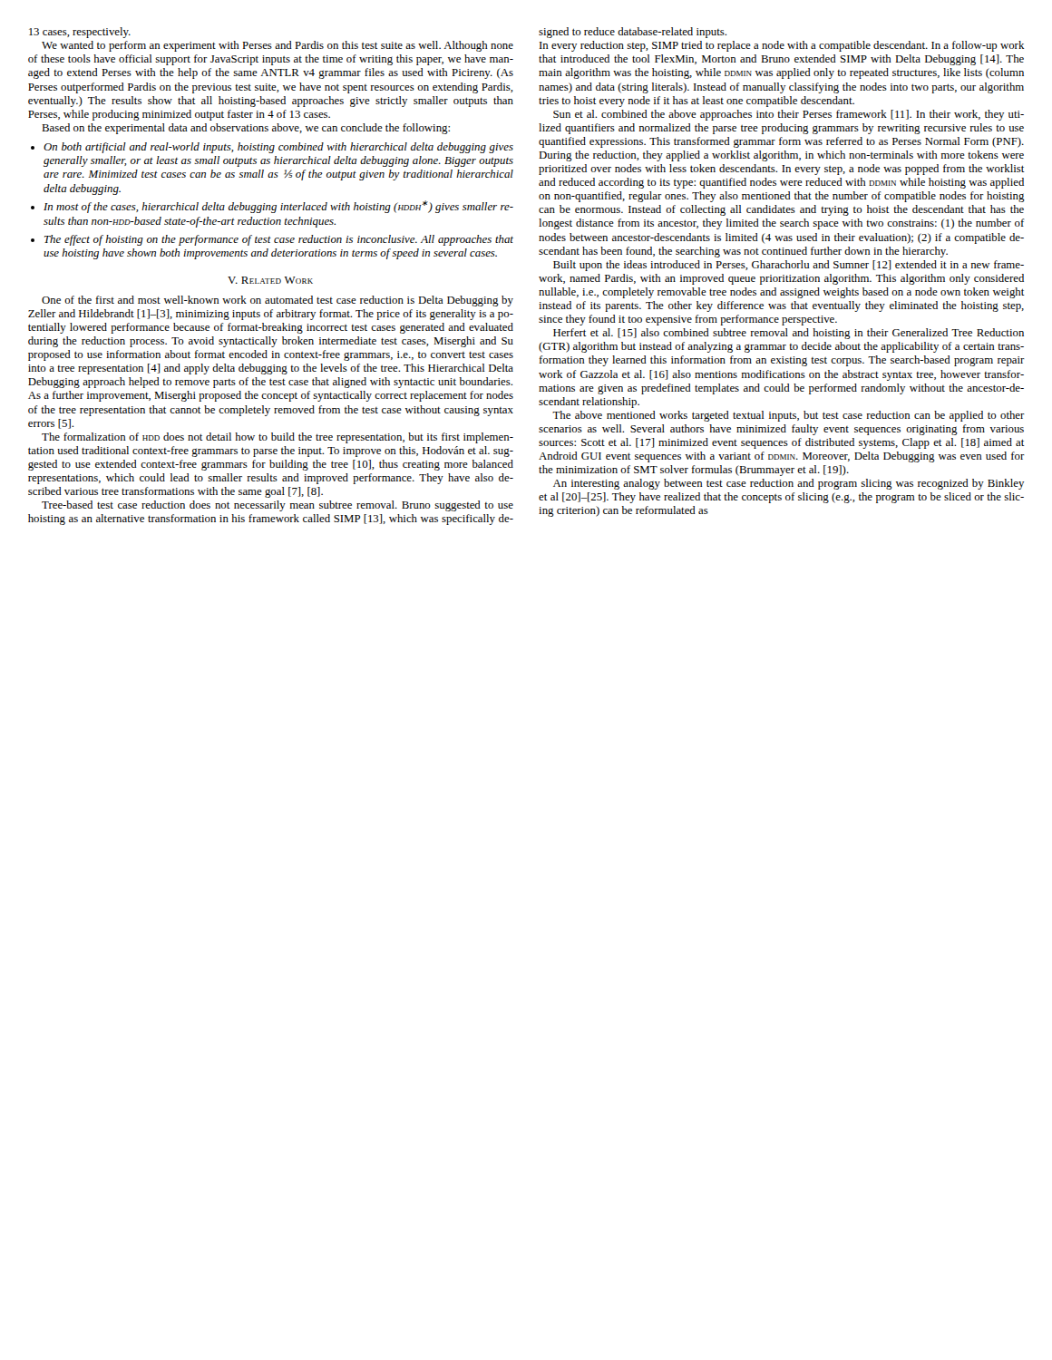13 cases, respectively.
We wanted to perform an experiment with Perses and Pardis on this test suite as well. Although none of these tools have official support for JavaScript inputs at the time of writing this paper, we have managed to extend Perses with the help of the same ANTLR v4 grammar files as used with Picireny. (As Perses outperformed Pardis on the previous test suite, we have not spent resources on extending Pardis, eventually.) The results show that all hoisting-based approaches give strictly smaller outputs than Perses, while producing minimized output faster in 4 of 13 cases.
Based on the experimental data and observations above, we can conclude the following:
On both artificial and real-world inputs, hoisting combined with hierarchical delta debugging gives generally smaller, or at least as small outputs as hierarchical delta debugging alone. Bigger outputs are rare. Minimized test cases can be as small as ⅕ of the output given by traditional hierarchical delta debugging.
In most of the cases, hierarchical delta debugging interlaced with hoisting (hddh∗) gives smaller results than non-hdd-based state-of-the-art reduction techniques.
The effect of hoisting on the performance of test case reduction is inconclusive. All approaches that use hoisting have shown both improvements and deteriorations in terms of speed in several cases.
V. Related Work
One of the first and most well-known work on automated test case reduction is Delta Debugging by Zeller and Hildebrandt [1]–[3], minimizing inputs of arbitrary format. The price of its generality is a potentially lowered performance because of format-breaking incorrect test cases generated and evaluated during the reduction process. To avoid syntactically broken intermediate test cases, Miserghi and Su proposed to use information about format encoded in context-free grammars, i.e., to convert test cases into a tree representation [4] and apply delta debugging to the levels of the tree. This Hierarchical Delta Debugging approach helped to remove parts of the test case that aligned with syntactic unit boundaries. As a further improvement, Miserghi proposed the concept of syntactically correct replacement for nodes of the tree representation that cannot be completely removed from the test case without causing syntax errors [5].
The formalization of hdd does not detail how to build the tree representation, but its first implementation used traditional context-free grammars to parse the input. To improve on this, Hodován et al. suggested to use extended context-free grammars for building the tree [10], thus creating more balanced representations, which could lead to smaller results and improved performance. They have also described various tree transformations with the same goal [7], [8].
Tree-based test case reduction does not necessarily mean subtree removal. Bruno suggested to use hoisting as an alternative transformation in his framework called SIMP [13], which was specifically designed to reduce database-related inputs.
In every reduction step, SIMP tried to replace a node with a compatible descendant. In a follow-up work that introduced the tool FlexMin, Morton and Bruno extended SIMP with Delta Debugging [14]. The main algorithm was the hoisting, while ddmin was applied only to repeated structures, like lists (column names) and data (string literals). Instead of manually classifying the nodes into two parts, our algorithm tries to hoist every node if it has at least one compatible descendant.
Sun et al. combined the above approaches into their Perses framework [11]. In their work, they utilized quantifiers and normalized the parse tree producing grammars by rewriting recursive rules to use quantified expressions. This transformed grammar form was referred to as Perses Normal Form (PNF). During the reduction, they applied a worklist algorithm, in which non-terminals with more tokens were prioritized over nodes with less token descendants. In every step, a node was popped from the worklist and reduced according to its type: quantified nodes were reduced with ddmin while hoisting was applied on non-quantified, regular ones. They also mentioned that the number of compatible nodes for hoisting can be enormous. Instead of collecting all candidates and trying to hoist the descendant that has the longest distance from its ancestor, they limited the search space with two constrains: (1) the number of nodes between ancestor-descendants is limited (4 was used in their evaluation); (2) if a compatible descendant has been found, the searching was not continued further down in the hierarchy.
Built upon the ideas introduced in Perses, Gharachorlu and Sumner [12] extended it in a new framework, named Pardis, with an improved queue prioritization algorithm. This algorithm only considered nullable, i.e., completely removable tree nodes and assigned weights based on a node own token weight instead of its parents. The other key difference was that eventually they eliminated the hoisting step, since they found it too expensive from performance perspective.
Herfert et al. [15] also combined subtree removal and hoisting in their Generalized Tree Reduction (GTR) algorithm but instead of analyzing a grammar to decide about the applicability of a certain transformation they learned this information from an existing test corpus. The search-based program repair work of Gazzola et al. [16] also mentions modifications on the abstract syntax tree, however transformations are given as predefined templates and could be performed randomly without the ancestor-descendant relationship.
The above mentioned works targeted textual inputs, but test case reduction can be applied to other scenarios as well. Several authors have minimized faulty event sequences originating from various sources: Scott et al. [17] minimized event sequences of distributed systems, Clapp et al. [18] aimed at Android GUI event sequences with a variant of ddmin. Moreover, Delta Debugging was even used for the minimization of SMT solver formulas (Brummayer et al. [19]).
An interesting analogy between test case reduction and program slicing was recognized by Binkley et al [20]–[25]. They have realized that the concepts of slicing (e.g., the program to be sliced or the slicing criterion) can be reformulated as